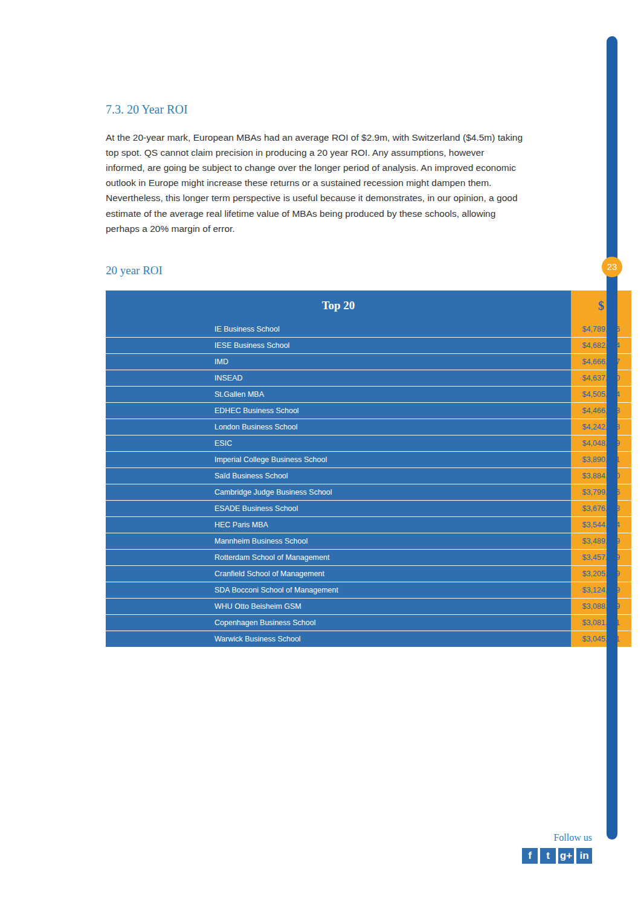23
7.3. 20 Year ROI
At the 20-year mark, European MBAs had an average ROI of $2.9m, with Switzerland ($4.5m) taking top spot. QS cannot claim precision in producing a 20 year ROI. Any assumptions, however informed, are going be subject to change over the longer period of analysis. An improved economic outlook in Europe might increase these returns or a sustained recession might dampen them. Nevertheless, this longer term perspective is useful because it demonstrates, in our opinion, a good estimate of the average real lifetime value of MBAs being produced by these schools, allowing perhaps a 20% margin of error.
20 year ROI
| Top 20 | $ |
| --- | --- |
| IE Business School | $4,789,686 |
| IESE Business School | $4,682,834 |
| IMD | $4,666,907 |
| INSEAD | $4,637,080 |
| St.Gallen MBA | $4,505,904 |
| EDHEC Business School | $4,466,108 |
| London Business School | $4,242,608 |
| ESIC | $4,048,159 |
| Imperial College Business School | $3,890,791 |
| Saïd Business School | $3,884,130 |
| Cambridge Judge Business School | $3,799,816 |
| ESADE Business School | $3,676,813 |
| HEC Paris MBA | $3,544,514 |
| Mannheim Business School | $3,489,969 |
| Rotterdam School of Management | $3,457,669 |
| Cranfield School of Management | $3,205,869 |
| SDA Bocconi School of Management | $3,124,669 |
| WHU Otto Beisheim GSM | $3,088,869 |
| Copenhagen Business School | $3,081,461 |
| Warwick Business School | $3,045,161 |
Follow us
ftg+in